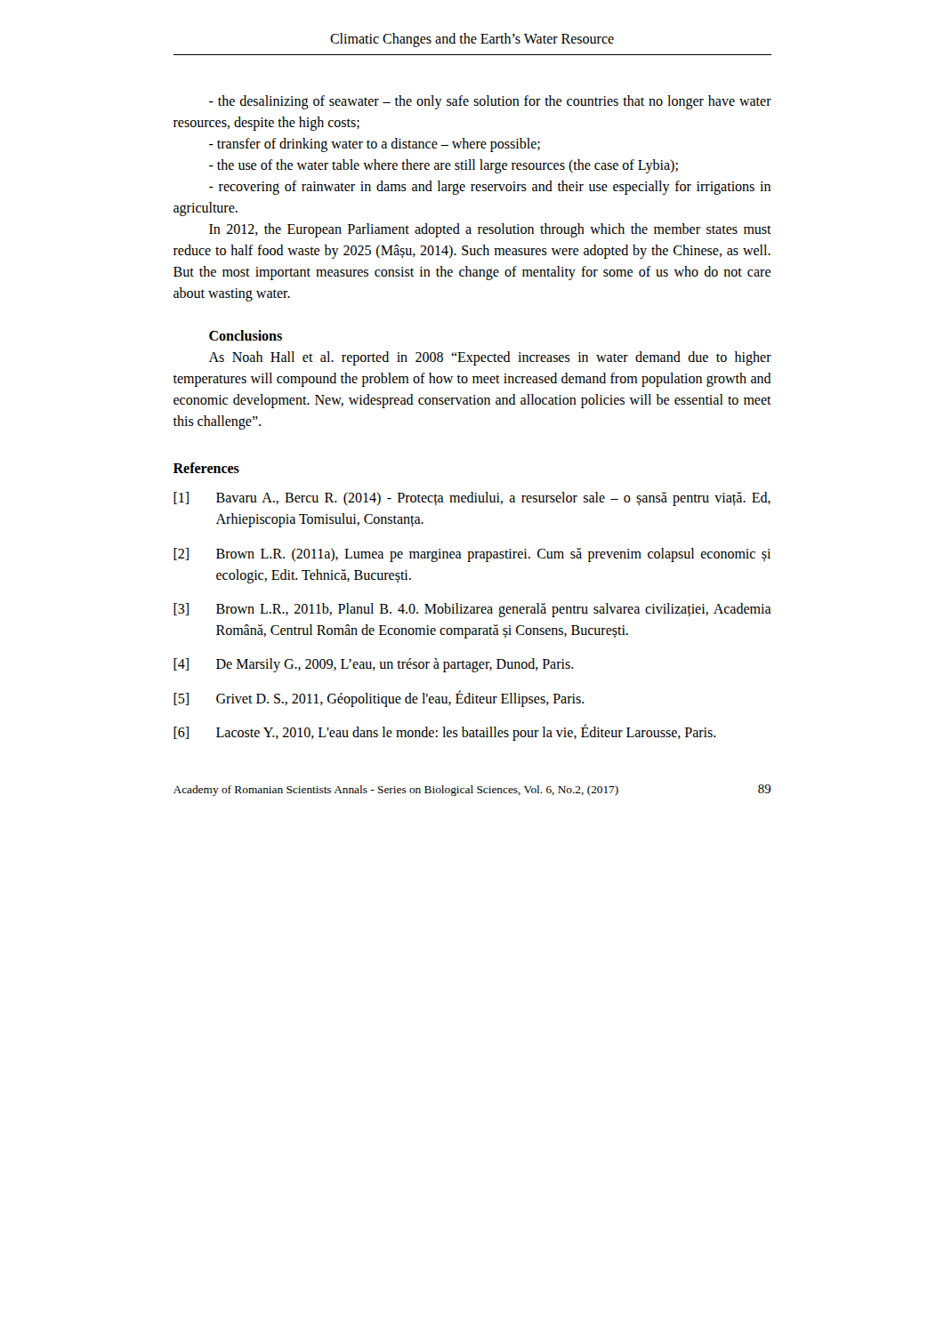Climatic Changes and the Earth’s Water Resource
- the desalinizing of seawater – the only safe solution for the countries that no longer have water resources, despite the high costs;
- transfer of drinking water to a distance – where possible;
- the use of the water table where there are still large resources (the case of Lybia);
- recovering of rainwater in dams and large reservoirs and their use especially for irrigations in agriculture.
In 2012, the European Parliament adopted a resolution through which the member states must reduce to half food waste by 2025 (Mâșu, 2014). Such measures were adopted by the Chinese, as well. But the most important measures consist in the change of mentality for some of us who do not care about wasting water.
Conclusions
As Noah Hall et al. reported in 2008 “Expected increases in water demand due to higher temperatures will compound the problem of how to meet increased demand from population growth and economic development. New, widespread conservation and allocation policies will be essential to meet this challenge”.
References
Bavaru A., Bercu R. (2014) - Protecța mediului, a resurselor sale – o șansă pentru viață. Ed, Arhiepiscopia Tomisului, Constanța.
Brown L.R. (2011a), Lumea pe marginea prapastirei. Cum să prevenim colapsul economic și ecologic, Edit. Tehnică, București.
Brown L.R., 2011b, Planul B. 4.0. Mobilizarea generală pentru salvarea civilizației, Academia Română, Centrul Român de Economie comparată și Consens, București.
De Marsily G., 2009, L’eau, un trésor à partager, Dunod, Paris.
Grivet D. S., 2011, Géopolitique de l'eau, Éditeur Ellipses, Paris.
Lacoste Y., 2010, L'eau dans le monde: les batailles pour la vie, Éditeur Larousse, Paris.
Academy of Romanian Scientists Annals - Series on Biological Sciences, Vol. 6, No.2, (2017) 89